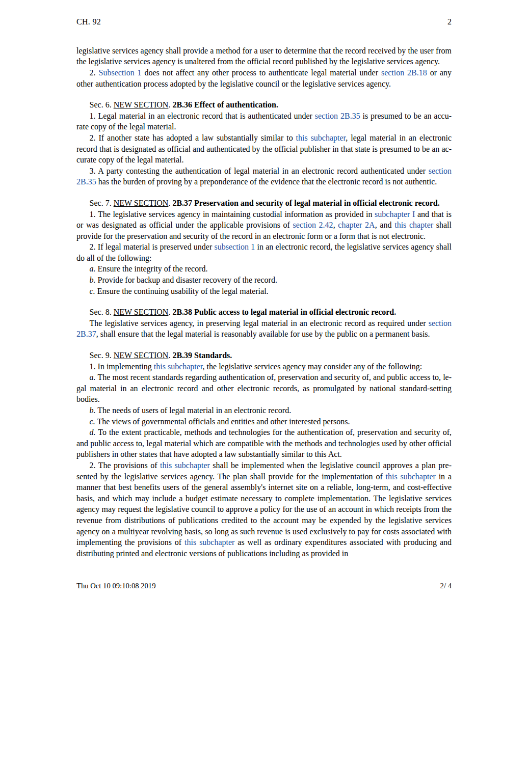CH. 92 2
legislative services agency shall provide a method for a user to determine that the record received by the user from the legislative services agency is unaltered from the official record published by the legislative services agency.
2. Subsection 1 does not affect any other process to authenticate legal material under section 2B.18 or any other authentication process adopted by the legislative council or the legislative services agency.
Sec. 6. NEW SECTION. 2B.36 Effect of authentication.
1. Legal material in an electronic record that is authenticated under section 2B.35 is presumed to be an accurate copy of the legal material.
2. If another state has adopted a law substantially similar to this subchapter, legal material in an electronic record that is designated as official and authenticated by the official publisher in that state is presumed to be an accurate copy of the legal material.
3. A party contesting the authentication of legal material in an electronic record authenticated under section 2B.35 has the burden of proving by a preponderance of the evidence that the electronic record is not authentic.
Sec. 7. NEW SECTION. 2B.37 Preservation and security of legal material in official electronic record.
1. The legislative services agency in maintaining custodial information as provided in subchapter I and that is or was designated as official under the applicable provisions of section 2.42, chapter 2A, and this chapter shall provide for the preservation and security of the record in an electronic form or a form that is not electronic.
2. If legal material is preserved under subsection 1 in an electronic record, the legislative services agency shall do all of the following:
a. Ensure the integrity of the record.
b. Provide for backup and disaster recovery of the record.
c. Ensure the continuing usability of the legal material.
Sec. 8. NEW SECTION. 2B.38 Public access to legal material in official electronic record.
The legislative services agency, in preserving legal material in an electronic record as required under section 2B.37, shall ensure that the legal material is reasonably available for use by the public on a permanent basis.
Sec. 9. NEW SECTION. 2B.39 Standards.
1. In implementing this subchapter, the legislative services agency may consider any of the following:
a. The most recent standards regarding authentication of, preservation and security of, and public access to, legal material in an electronic record and other electronic records, as promulgated by national standard-setting bodies.
b. The needs of users of legal material in an electronic record.
c. The views of governmental officials and entities and other interested persons.
d. To the extent practicable, methods and technologies for the authentication of, preservation and security of, and public access to, legal material which are compatible with the methods and technologies used by other official publishers in other states that have adopted a law substantially similar to this Act.
2. The provisions of this subchapter shall be implemented when the legislative council approves a plan presented by the legislative services agency. The plan shall provide for the implementation of this subchapter in a manner that best benefits users of the general assembly's internet site on a reliable, long-term, and cost-effective basis, and which may include a budget estimate necessary to complete implementation. The legislative services agency may request the legislative council to approve a policy for the use of an account in which receipts from the revenue from distributions of publications credited to the account may be expended by the legislative services agency on a multiyear revolving basis, so long as such revenue is used exclusively to pay for costs associated with implementing the provisions of this subchapter as well as ordinary expenditures associated with producing and distributing printed and electronic versions of publications including as provided in
Thu Oct 10 09:10:08 2019 2/ 4